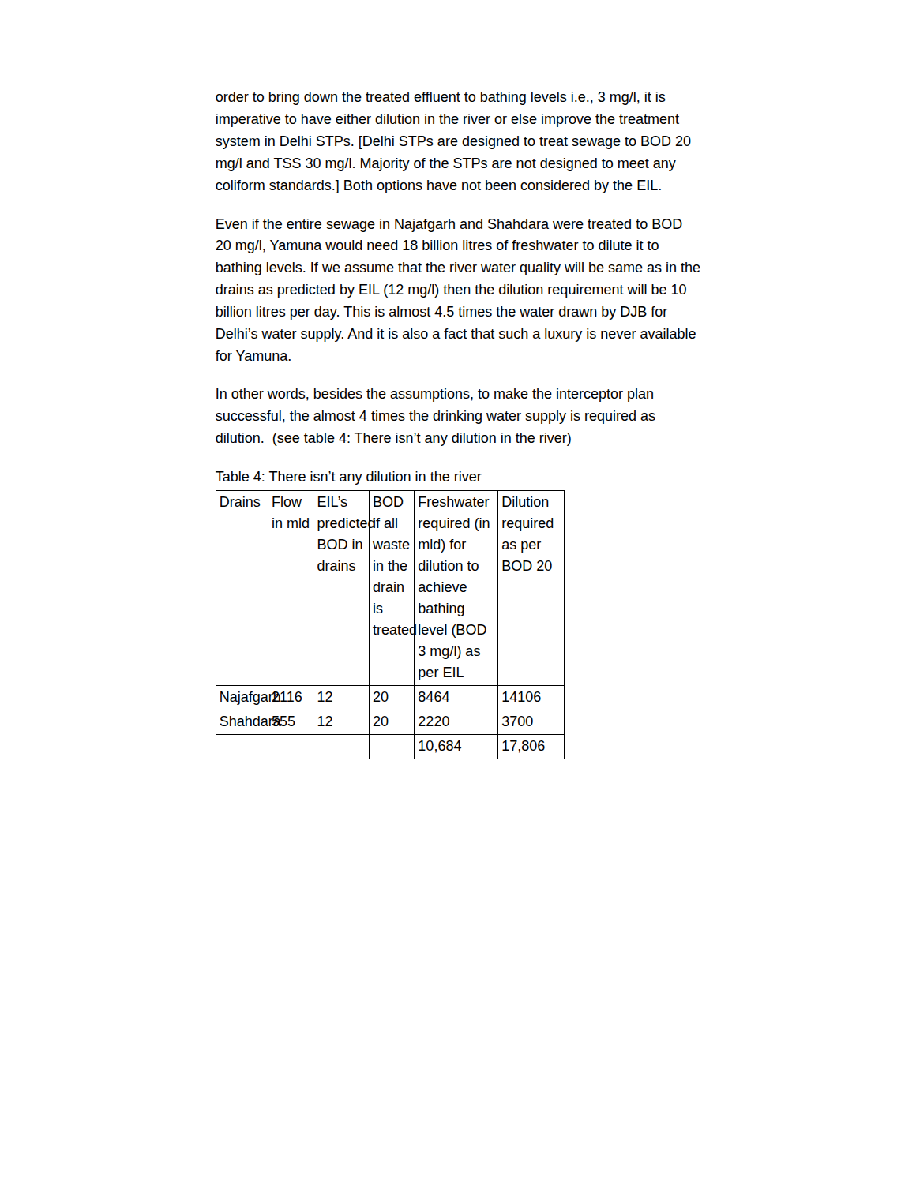order to bring down the treated effluent to bathing levels i.e., 3 mg/l, it is imperative to have either dilution in the river or else improve the treatment system in Delhi STPs. [Delhi STPs are designed to treat sewage to BOD 20 mg/l and TSS 30 mg/l. Majority of the STPs are not designed to meet any coliform standards.] Both options have not been considered by the EIL.
Even if the entire sewage in Najafgarh and Shahdara were treated to BOD 20 mg/l, Yamuna would need 18 billion litres of freshwater to dilute it to bathing levels. If we assume that the river water quality will be same as in the drains as predicted by EIL (12 mg/l) then the dilution requirement will be 10 billion litres per day. This is almost 4.5 times the water drawn by DJB for Delhi’s water supply. And it is also a fact that such a luxury is never available for Yamuna.
In other words, besides the assumptions, to make the interceptor plan successful, the almost 4 times the drinking water supply is required as dilution. (see table 4: There isn’t any dilution in the river)
Table 4: There isn’t any dilution in the river
| Drains | Flow in mld | EIL’s predicted BOD in drains | BOD if all waste in the drain is treated | Freshwater required (in mld) for dilution to achieve bathing level (BOD 3 mg/l) as per EIL | Dilution required as per BOD 20 |
| --- | --- | --- | --- | --- | --- |
| Najafgarh | 2116 | 12 | 20 | 8464 | 14106 |
| Shahdara | 555 | 12 | 20 | 2220 | 3700 |
| | | | | 10,684 | 17,806 |